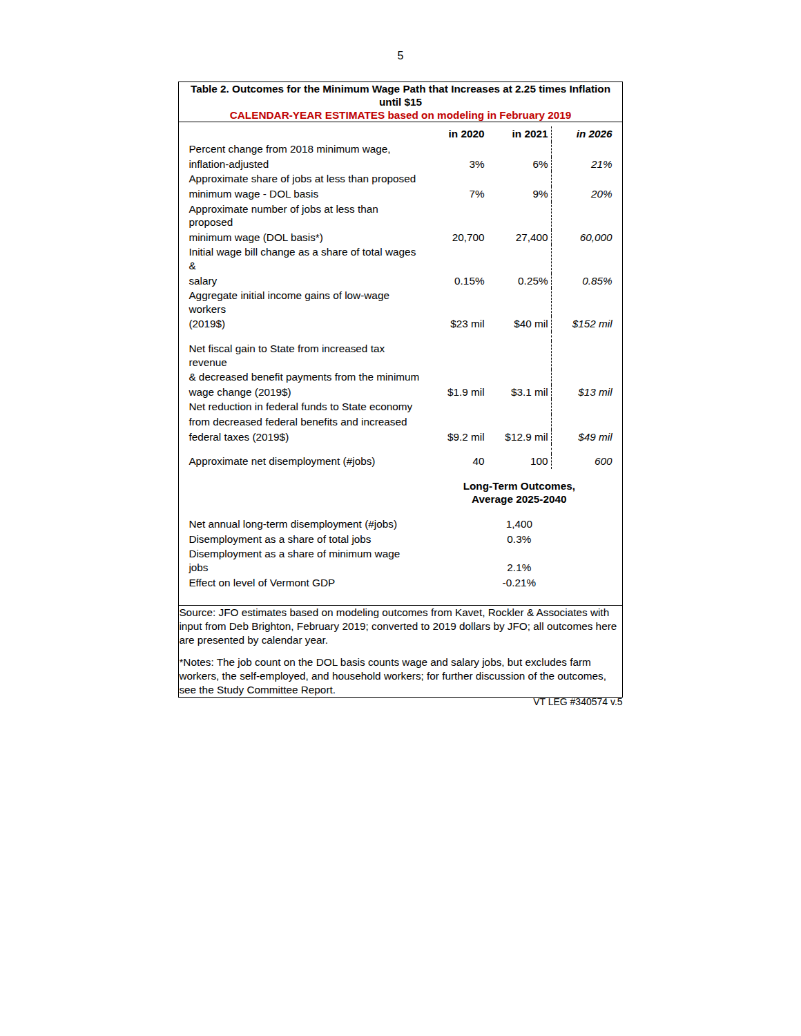5
| Table 2. Outcomes for the Minimum Wage Path that Increases at 2.25 times Inflation until $15 CALENDAR-YEAR ESTIMATES based on modeling in February 2019 |
| / / in 2020 / in 2021 / in 2026 / / Percent change from 2018 minimum wage, / / / / / inflation-adjusted / 3% / 6% / 21% / / Approximate share of jobs at less than proposed / / / / / minimum wage - DOL basis / 7% / 9% / 20% / / Approximate number of jobs at less than proposed / / / / / minimum wage (DOL basis*) / 20,700 / 27,400 / 60,000 / / Initial wage bill change as a share of total wages & / / / / / salary / 0.15% / 0.25% / 0.85% / / Aggregate initial income gains of low-wage workers / / / / / (2019$) / $23 mil / $40 mil / $152 mil / / Net fiscal gain to State from increased tax revenue / / / / / & decreased benefit payments from the minimum / / / / / wage change (2019$) / $1.9 mil / $3.1 mil / $13 mil / / Net reduction in federal funds to State economy / / / / / from decreased federal benefits and increased / / / / / federal taxes (2019$) / $9.2 mil / $12.9 mil / $49 mil / / Approximate net disemployment (#jobs) / 40 / 100 / 600 / / / Long-Term Outcomes, Average 2025-2040 / / Net annual long-term disemployment (#jobs) / 1,400 / / Disemployment as a share of total jobs / 0.3% / / Disemployment as a share of minimum wage jobs / 2.1% / / Effect on level of Vermont GDP / -0.21% / |
| Source: JFO estimates based on modeling outcomes from Kavet, Rockler & Associates with input from Deb Brighton, February 2019; converted to 2019 dollars by JFO; all outcomes here are presented by calendar year. *Notes: The job count on the DOL basis counts wage and salary jobs, but excludes farm workers, the self-employed, and household workers; for further discussion of the outcomes, see the Study Committee Report. |
VT LEG #340574 v.5